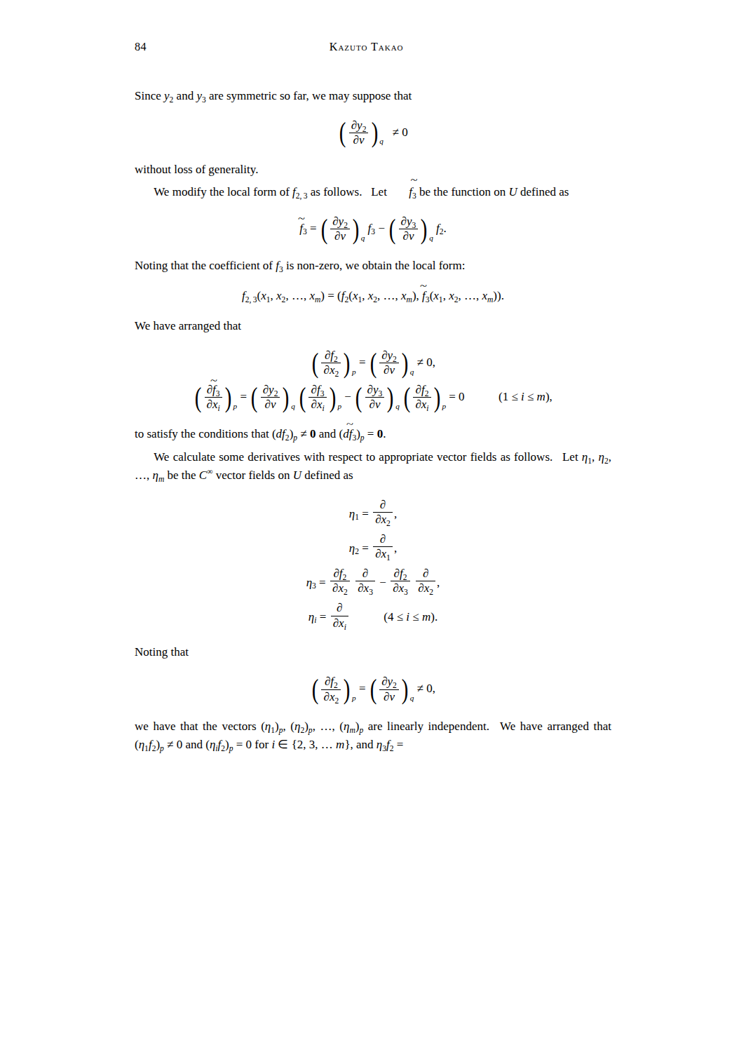84
Kazuto Takao
Since y2 and y3 are symmetric so far, we may suppose that
(∂y2∂v) q ≠ 0
without loss of generality.
We modify the local form of f2, 3 as follows. Let ~f3 be the function on U defined as
~f3 = (∂y2∂v) q f3 − (∂y3∂v) q f2.
Noting that the coefficient of f3 is non-zero, we obtain the local form:
f2, 3(x1, x2, …, xm) = (f2(x1, x2, …, xm), ~f3(x1, x2, …, xm)).
We have arranged that
(∂f2∂x2) p = (∂y2∂v) q ≠ 0, (∂~f3∂xi) p = (∂y2∂v) q (∂f3∂xi) p − (∂y3∂v) q (∂f2∂xi) p = 0 (1 ≤ i ≤ m),
to satisfy the conditions that (df2)p ≠ 0 and (~df3)p = 0.
We calculate some derivatives with respect to appropriate vector fields as follows. Let η1, η2, …, ηm be the C∞ vector fields on U defined as
η1 = ∂∂x2, η2 = ∂∂x1, η3 = ∂f2∂x2 ∂∂x3 − ∂f2∂x3 ∂∂x2, ηi = ∂∂xi (4 ≤ i ≤ m).
Noting that
(∂f2∂x2) p = (∂y2∂v) q ≠ 0,
we have that the vectors (η1)p, (η2)p, …, (ηm)p are linearly independent. We have arranged that (η1f2)p ≠ 0 and (ηif2)p = 0 for i ∈ {2, 3, … m}, and η3f2 =